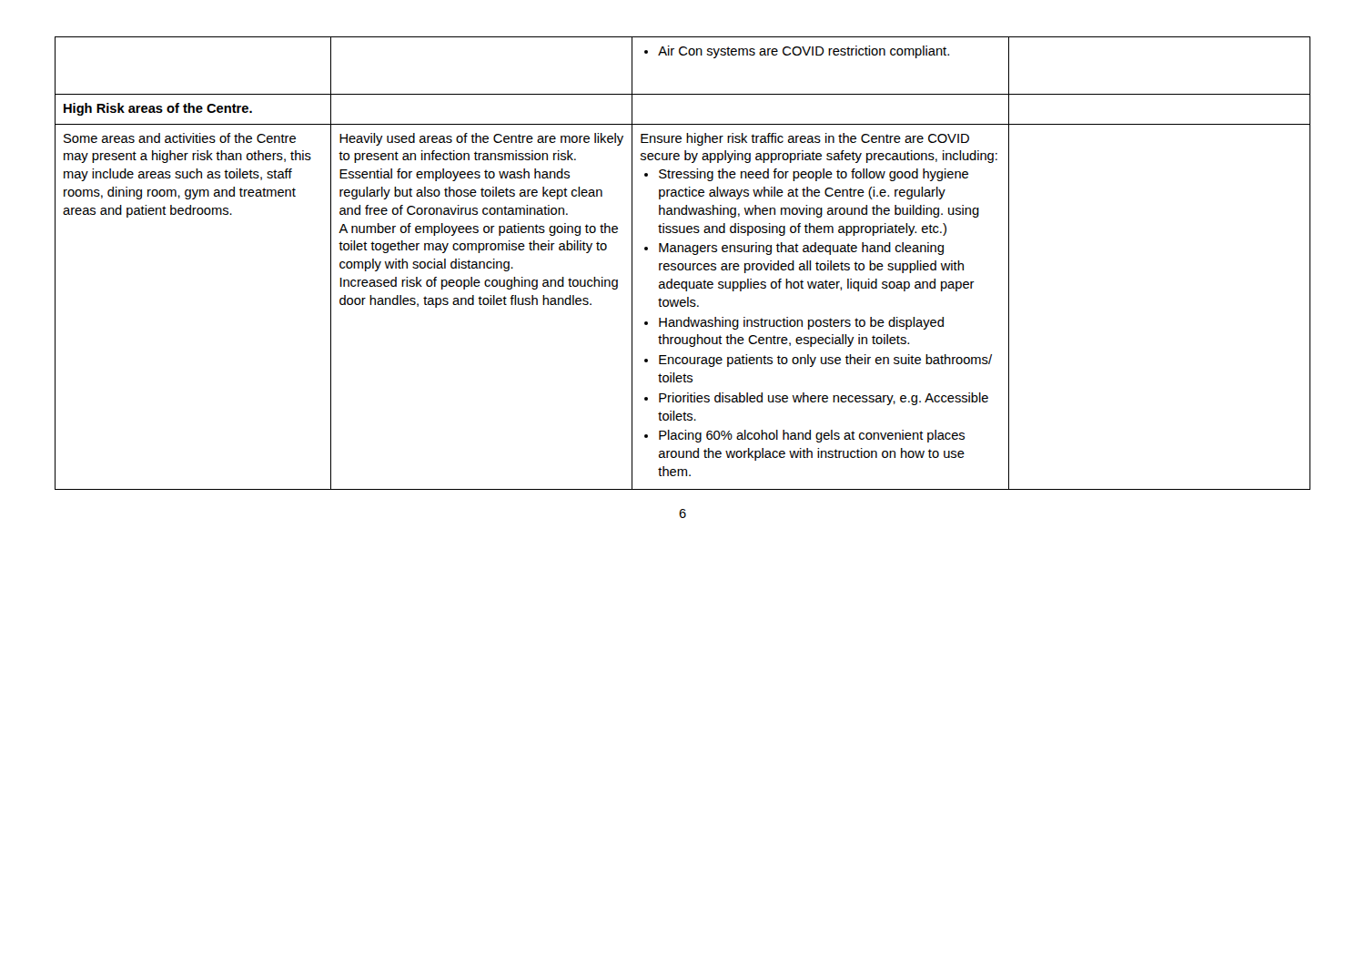| | | Air Con systems are COVID restriction compliant. | |
| High Risk areas of the Centre. | | | |
| Some areas and activities of the Centre may present a higher risk than others, this may include areas such as toilets, staff rooms, dining room, gym and treatment areas and patient bedrooms. | Heavily used areas of the Centre are more likely to present an infection transmission risk. Essential for employees to wash hands regularly but also those toilets are kept clean and free of Coronavirus contamination. A number of employees or patients going to the toilet together may compromise their ability to comply with social distancing. Increased risk of people coughing and touching door handles, taps and toilet flush handles. | Ensure higher risk traffic areas in the Centre are COVID secure by applying appropriate safety precautions, including: Stressing the need for people to follow good hygiene practice always while at the Centre (i.e. regularly handwashing, when moving around the building. using tissues and disposing of them appropriately. etc.) Managers ensuring that adequate hand cleaning resources are provided all toilets to be supplied with adequate supplies of hot water, liquid soap and paper towels. Handwashing instruction posters to be displayed throughout the Centre, especially in toilets. Encourage patients to only use their en suite bathrooms/ toilets Priorities disabled use where necessary, e.g. Accessible toilets. Placing 60% alcohol hand gels at convenient places around the workplace with instruction on how to use them. | |
6